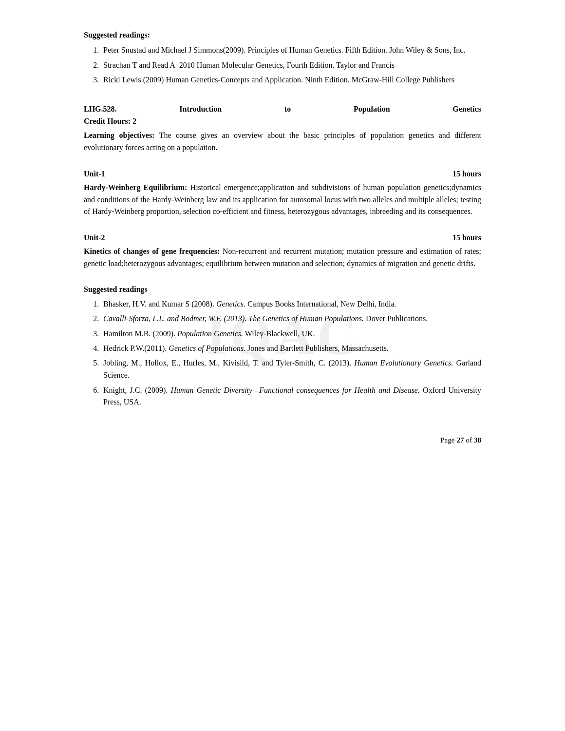IQAC
Suggested readings:
Peter Snustad and Michael J Simmons(2009). Principles of Human Genetics. Fifth Edition. John Wiley & Sons, Inc.
Strachan T and Read A 2010 Human Molecular Genetics, Fourth Edition. Taylor and Francis
Ricki Lewis (2009) Human Genetics-Concepts and Application. Ninth Edition. McGraw-Hill College Publishers
LHG.528. Introduction to Population Genetics
Credit Hours: 2
Learning objectives: The course gives an overview about the basic principles of population genetics and different evolutionary forces acting on a population.
Unit-1 15 hours
Hardy-Weinberg Equilibrium: Historical emergence;application and subdivisions of human population genetics;dynamics and conditions of the Hardy-Weinberg law and its application for autosomal locus with two alleles and multiple alleles; testing of Hardy-Weinberg proportion, selection co-efficient and fitness, heterozygous advantages, inbreeding and its consequences.
Unit-2 15 hours
Kinetics of changes of gene frequencies: Non-recurrent and recurrent mutation; mutation pressure and estimation of rates; genetic load;heterozygous advantages; equilibrium between mutation and selection; dynamics of migration and genetic drifts.
Suggested readings
Bhasker, H.V. and Kumar S (2008). Genetics. Campus Books International, New Delhi, India.
Cavalli-Sforza, L.L. and Bodmer, W.F. (2013). The Genetics of Human Populations. Dover Publications.
Hamilton M.B. (2009). Population Genetics. Wiley-Blackwell, UK.
Hedrick P.W.(2011). Genetics of Populations. Jones and Bartlett Publishers, Massachusetts.
Jobling, M., Hollox, E., Hurles, M., Kivisild, T. and Tyler-Smith, C. (2013). Human Evolutionary Genetics. Garland Science.
Knight, J.C. (2009). Human Genetic Diversity –Functional consequences for Health and Disease. Oxford University Press, USA.
Page 27 of 38